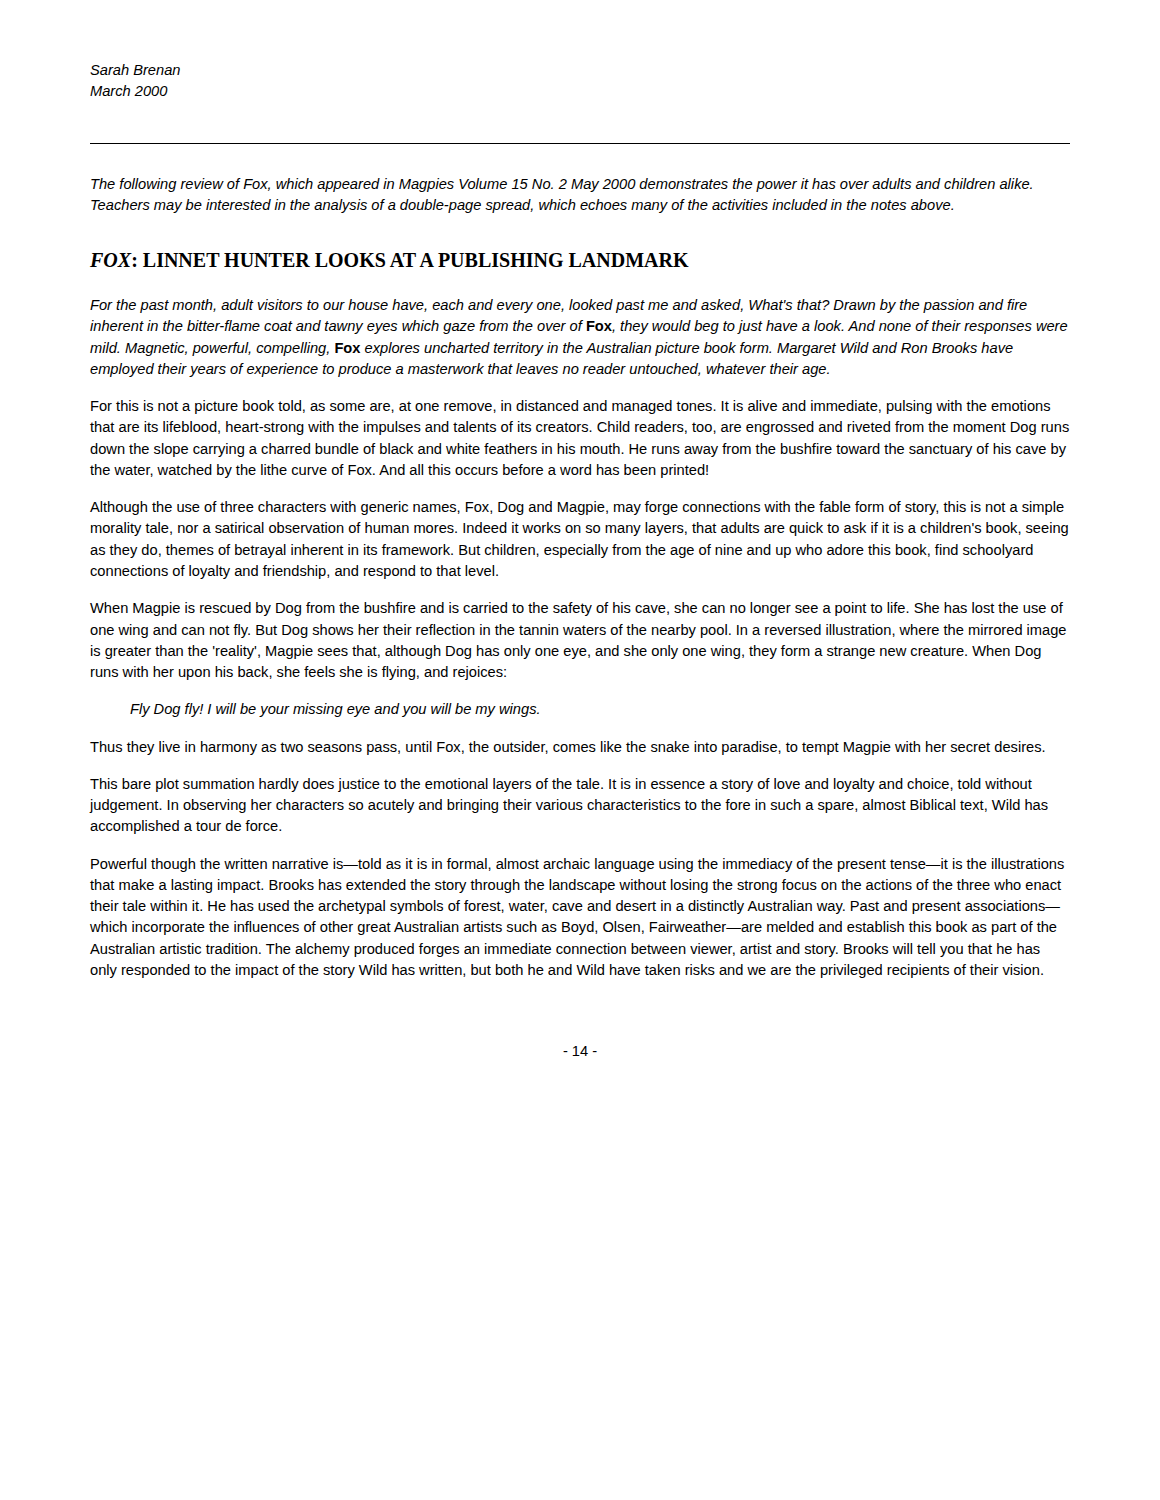Sarah Brenan
March 2000
The following review of Fox, which appeared in Magpies Volume 15 No. 2 May 2000 demonstrates the power it has over adults and children alike. Teachers may be interested in the analysis of a double-page spread, which echoes many of the activities included in the notes above.
FOX: LINNET HUNTER LOOKS AT A PUBLISHING LANDMARK
For the past month, adult visitors to our house have, each and every one, looked past me and asked, What's that? Drawn by the passion and fire inherent in the bitter-flame coat and tawny eyes which gaze from the over of Fox, they would beg to just have a look. And none of their responses were mild. Magnetic, powerful, compelling, Fox explores uncharted territory in the Australian picture book form. Margaret Wild and Ron Brooks have employed their years of experience to produce a masterwork that leaves no reader untouched, whatever their age.
For this is not a picture book told, as some are, at one remove, in distanced and managed tones. It is alive and immediate, pulsing with the emotions that are its lifeblood, heart-strong with the impulses and talents of its creators. Child readers, too, are engrossed and riveted from the moment Dog runs down the slope carrying a charred bundle of black and white feathers in his mouth. He runs away from the bushfire toward the sanctuary of his cave by the water, watched by the lithe curve of Fox. And all this occurs before a word has been printed!
Although the use of three characters with generic names, Fox, Dog and Magpie, may forge connections with the fable form of story, this is not a simple morality tale, nor a satirical observation of human mores. Indeed it works on so many layers, that adults are quick to ask if it is a children's book, seeing as they do, themes of betrayal inherent in its framework. But children, especially from the age of nine and up who adore this book, find schoolyard connections of loyalty and friendship, and respond to that level.
When Magpie is rescued by Dog from the bushfire and is carried to the safety of his cave, she can no longer see a point to life. She has lost the use of one wing and can not fly. But Dog shows her their reflection in the tannin waters of the nearby pool. In a reversed illustration, where the mirrored image is greater than the 'reality', Magpie sees that, although Dog has only one eye, and she only one wing, they form a strange new creature. When Dog runs with her upon his back, she feels she is flying, and rejoices:
Fly Dog fly! I will be your missing eye and you will be my wings.
Thus they live in harmony as two seasons pass, until Fox, the outsider, comes like the snake into paradise, to tempt Magpie with her secret desires.
This bare plot summation hardly does justice to the emotional layers of the tale. It is in essence a story of love and loyalty and choice, told without judgement. In observing her characters so acutely and bringing their various characteristics to the fore in such a spare, almost Biblical text, Wild has accomplished a tour de force.
Powerful though the written narrative is—told as it is in formal, almost archaic language using the immediacy of the present tense—it is the illustrations that make a lasting impact. Brooks has extended the story through the landscape without losing the strong focus on the actions of the three who enact their tale within it. He has used the archetypal symbols of forest, water, cave and desert in a distinctly Australian way. Past and present associations—which incorporate the influences of other great Australian artists such as Boyd, Olsen, Fairweather—are melded and establish this book as part of the Australian artistic tradition. The alchemy produced forges an immediate connection between viewer, artist and story. Brooks will tell you that he has only responded to the impact of the story Wild has written, but both he and Wild have taken risks and we are the privileged recipients of their vision.
- 14 -